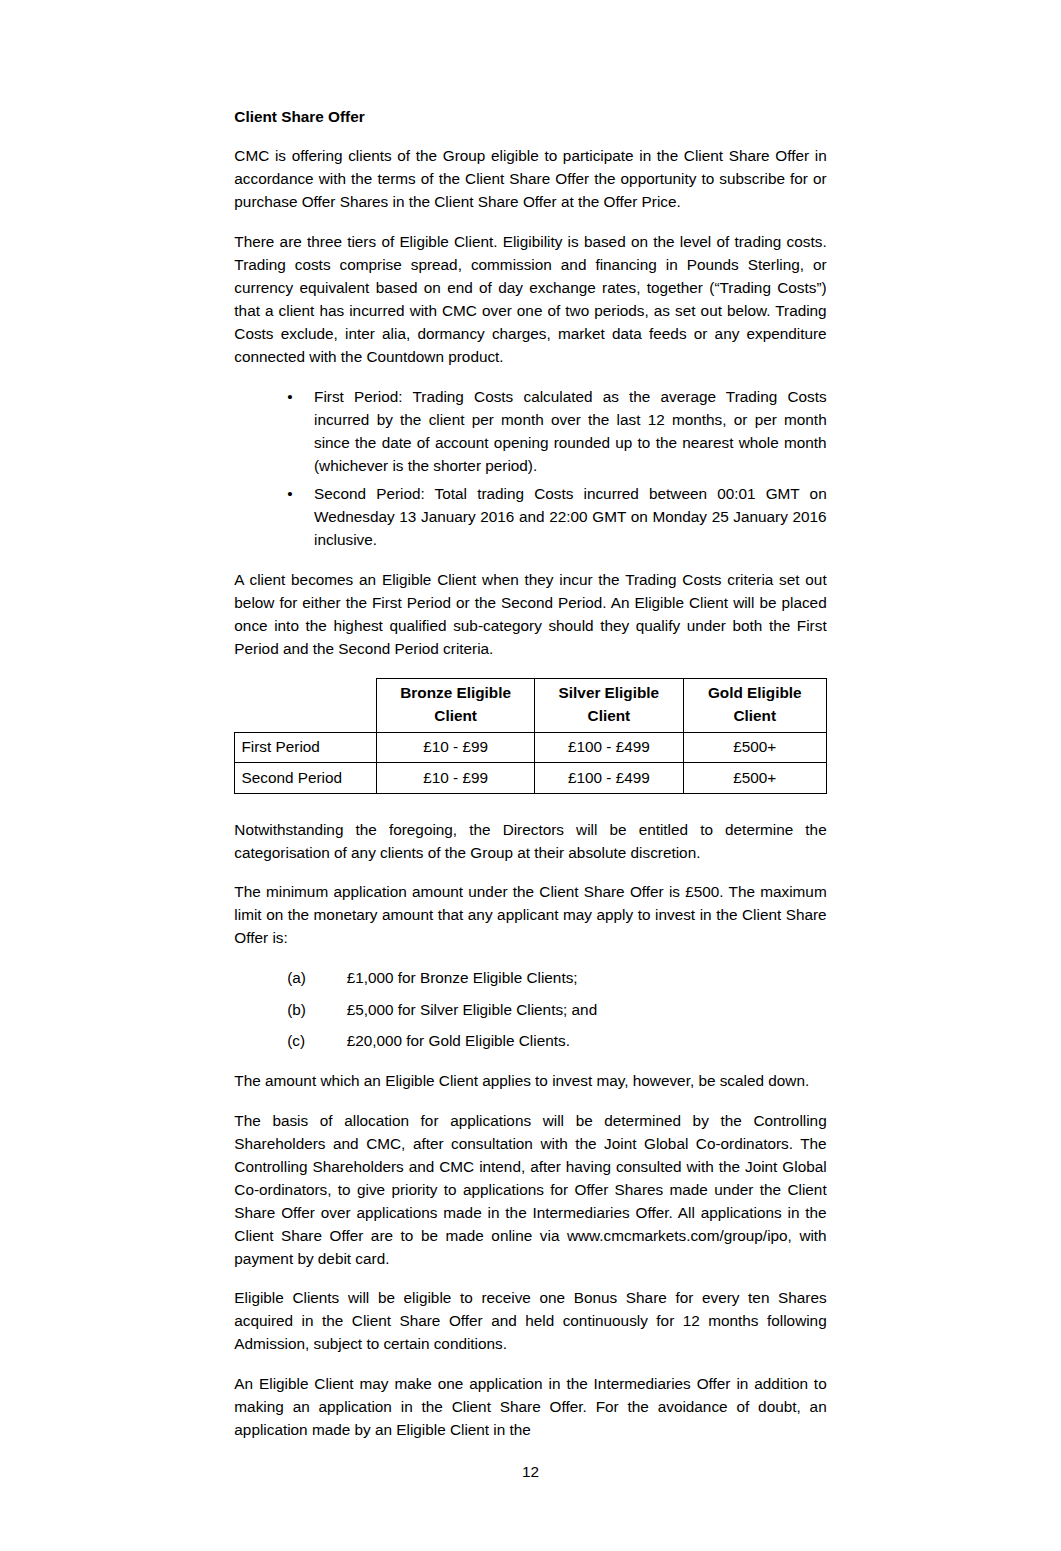Client Share Offer
CMC is offering clients of the Group eligible to participate in the Client Share Offer in accordance with the terms of the Client Share Offer the opportunity to subscribe for or purchase Offer Shares in the Client Share Offer at the Offer Price.
There are three tiers of Eligible Client. Eligibility is based on the level of trading costs. Trading costs comprise spread, commission and financing in Pounds Sterling, or currency equivalent based on end of day exchange rates, together (“Trading Costs”) that a client has incurred with CMC over one of two periods, as set out below. Trading Costs exclude, inter alia, dormancy charges, market data feeds or any expenditure connected with the Countdown product.
First Period: Trading Costs calculated as the average Trading Costs incurred by the client per month over the last 12 months, or per month since the date of account opening rounded up to the nearest whole month (whichever is the shorter period).
Second Period: Total trading Costs incurred between 00:01 GMT on Wednesday 13 January 2016 and 22:00 GMT on Monday 25 January 2016 inclusive.
A client becomes an Eligible Client when they incur the Trading Costs criteria set out below for either the First Period or the Second Period. An Eligible Client will be placed once into the highest qualified sub-category should they qualify under both the First Period and the Second Period criteria.
| | Bronze Eligible Client | Silver Eligible Client | Gold Eligible Client |
| --- | --- | --- | --- |
| First Period | £10 - £99 | £100 - £499 | £500+ |
| Second Period | £10 - £99 | £100 - £499 | £500+ |
Notwithstanding the foregoing, the Directors will be entitled to determine the categorisation of any clients of the Group at their absolute discretion.
The minimum application amount under the Client Share Offer is £500. The maximum limit on the monetary amount that any applicant may apply to invest in the Client Share Offer is:
£1,000 for Bronze Eligible Clients;
£5,000 for Silver Eligible Clients; and
£20,000 for Gold Eligible Clients.
The amount which an Eligible Client applies to invest may, however, be scaled down.
The basis of allocation for applications will be determined by the Controlling Shareholders and CMC, after consultation with the Joint Global Co-ordinators. The Controlling Shareholders and CMC intend, after having consulted with the Joint Global Co-ordinators, to give priority to applications for Offer Shares made under the Client Share Offer over applications made in the Intermediaries Offer. All applications in the Client Share Offer are to be made online via www.cmcmarkets.com/group/ipo, with payment by debit card.
Eligible Clients will be eligible to receive one Bonus Share for every ten Shares acquired in the Client Share Offer and held continuously for 12 months following Admission, subject to certain conditions.
An Eligible Client may make one application in the Intermediaries Offer in addition to making an application in the Client Share Offer. For the avoidance of doubt, an application made by an Eligible Client in the
12